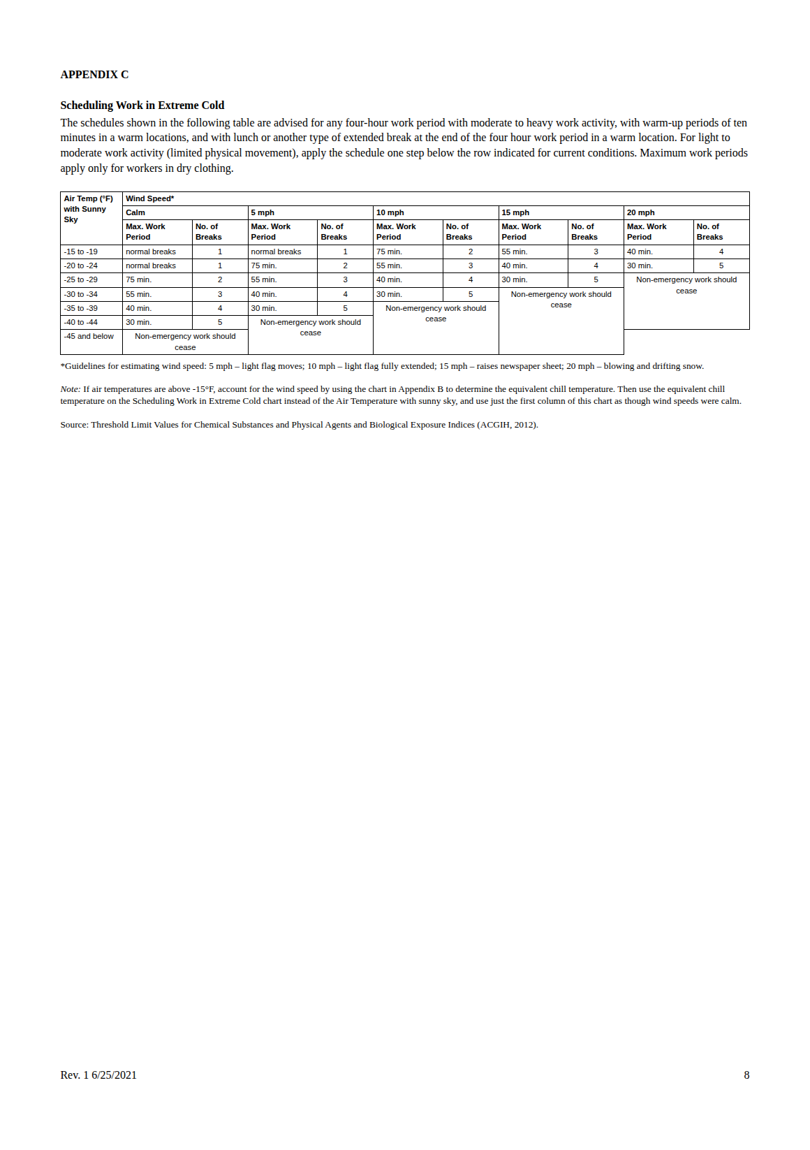APPENDIX C
Scheduling Work in Extreme Cold
The schedules shown in the following table are advised for any four-hour work period with moderate to heavy work activity, with warm-up periods of ten minutes in a warm locations, and with lunch or another type of extended break at the end of the four hour work period in a warm location. For light to moderate work activity (limited physical movement), apply the schedule one step below the row indicated for current conditions. Maximum work periods apply only for workers in dry clothing.
| Air Temp (°F) with Sunny Sky | Wind Speed* |
| --- | --- |
| Calm | 5 mph | 10 mph | 15 mph | 20 mph |
| Max. Work Period | No. of Breaks | Max. Work Period | No. of Breaks | Max. Work Period | No. of Breaks | Max. Work Period | No. of Breaks | Max. Work Period | No. of Breaks |
| -15 to -19 | normal breaks | 1 | normal breaks | 1 | 75 min. | 2 | 55 min. | 3 | 40 min. | 4 |
| -20 to -24 | normal breaks | 1 | 75 min. | 2 | 55 min. | 3 | 40 min. | 4 | 30 min. | 5 |
| -25 to -29 | 75 min. | 2 | 55 min. | 3 | 40 min. | 4 | 30 min. | 5 | Non-emergency work should cease |
| -30 to -34 | 55 min. | 3 | 40 min. | 4 | 30 min. | 5 | Non-emergency work should cease |
| -35 to -39 | 40 min. | 4 | 30 min. | 5 | Non-emergency work should cease |
| -40 to -44 | 30 min. | 5 | Non-emergency work should cease |
| -45 and below | Non-emergency work should cease |
*Guidelines for estimating wind speed: 5 mph – light flag moves; 10 mph – light flag fully extended; 15 mph – raises newspaper sheet; 20 mph – blowing and drifting snow.
Note: If air temperatures are above -15°F, account for the wind speed by using the chart in Appendix B to determine the equivalent chill temperature. Then use the equivalent chill temperature on the Scheduling Work in Extreme Cold chart instead of the Air Temperature with sunny sky, and use just the first column of this chart as though wind speeds were calm.
Source: Threshold Limit Values for Chemical Substances and Physical Agents and Biological Exposure Indices (ACGIH, 2012).
Rev. 1 6/25/2021 8